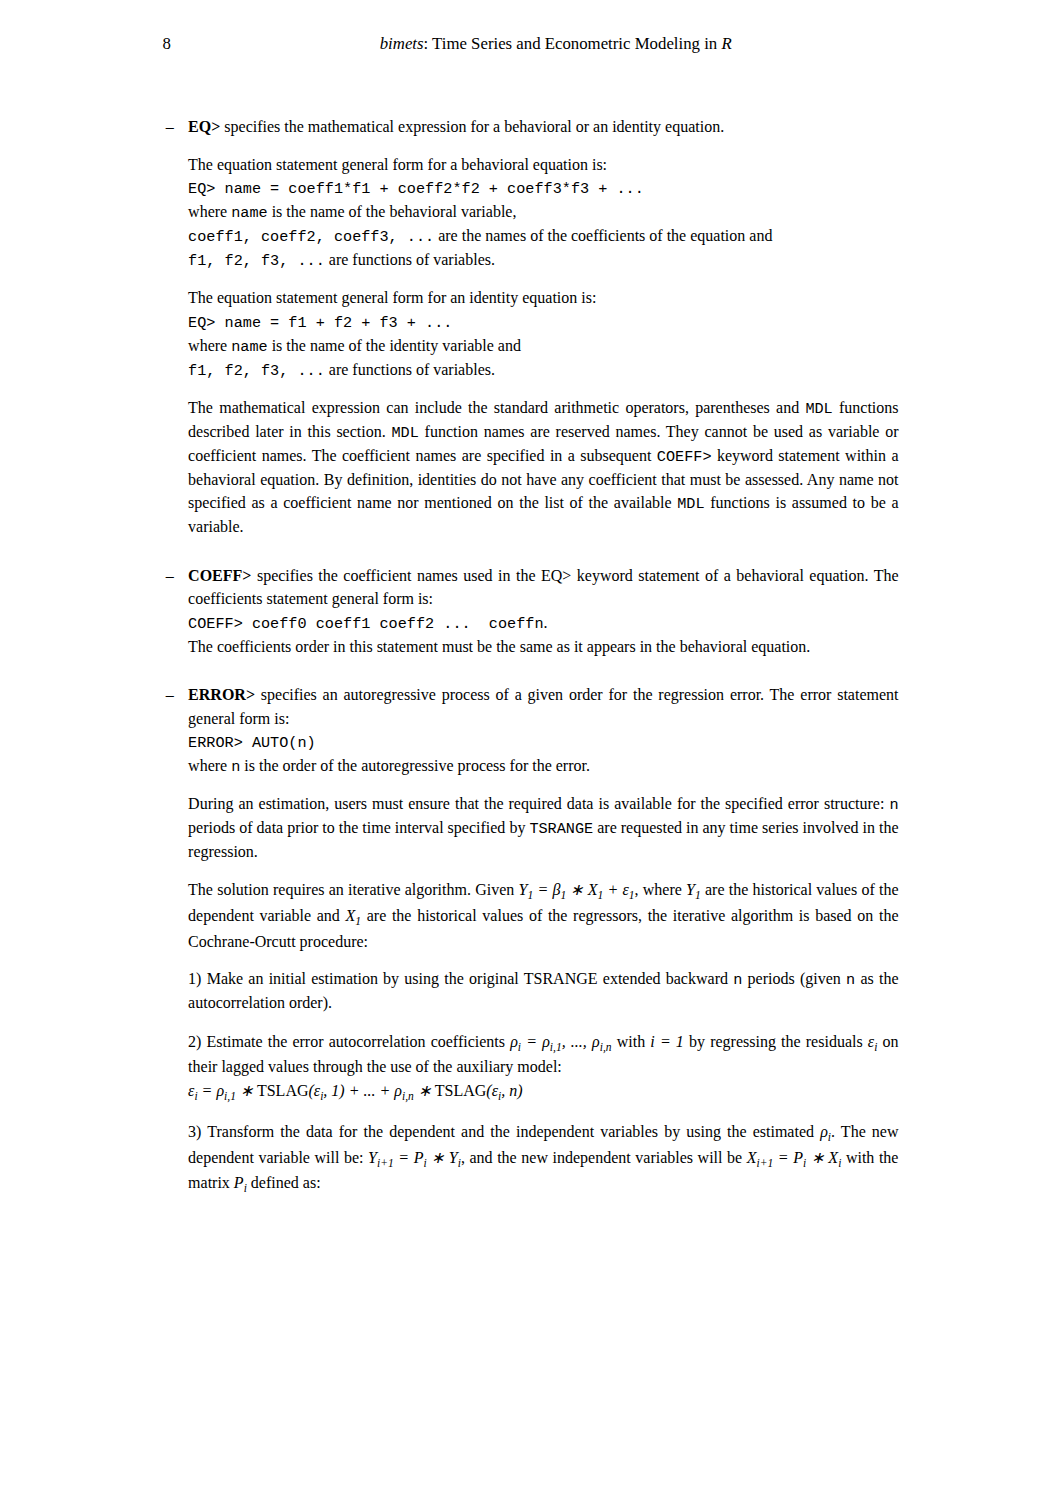8 bimets: Time Series and Econometric Modeling in R
EQ> specifies the mathematical expression for a behavioral or an identity equation.
The equation statement general form for a behavioral equation is:
EQ> name = coeff1*f1 + coeff2*f2 + coeff3*f3 + ...
where name is the name of the behavioral variable,
coeff1, coeff2, coeff3, ... are the names of the coefficients of the equation and
f1, f2, f3, ... are functions of variables.
The equation statement general form for an identity equation is:
EQ> name = f1 + f2 + f3 + ...
where name is the name of the identity variable and
f1, f2, f3, ... are functions of variables.
The mathematical expression can include the standard arithmetic operators, parentheses and MDL functions described later in this section. MDL function names are reserved names. They cannot be used as variable or coefficient names. The coefficient names are specified in a subsequent COEFF> keyword statement within a behavioral equation. By definition, identities do not have any coefficient that must be assessed. Any name not specified as a coefficient name nor mentioned on the list of the available MDL functions is assumed to be a variable.
COEFF> specifies the coefficient names used in the EQ> keyword statement of a behavioral equation. The coefficients statement general form is:
COEFF> coeff0 coeff1 coeff2 ... coeffn.
The coefficients order in this statement must be the same as it appears in the behavioral equation.
ERROR> specifies an autoregressive process of a given order for the regression error. The error statement general form is:
ERROR> AUTO(n)
where n is the order of the autoregressive process for the error.
During an estimation, users must ensure that the required data is available for the specified error structure: n periods of data prior to the time interval specified by TSRANGE are requested in any time series involved in the regression.
The solution requires an iterative algorithm. Given Y1 = β1 ∗ X1 + ε1, where Y1 are the historical values of the dependent variable and X1 are the historical values of the regressors, the iterative algorithm is based on the Cochrane-Orcutt procedure:
1) Make an initial estimation by using the original TSRANGE extended backward n periods (given n as the autocorrelation order).
2) Estimate the error autocorrelation coefficients ρi = ρi,1, ..., ρi,n with i = 1 by regressing the residuals εi on their lagged values through the use of the auxiliary model:
εi = ρi,1 ∗ TSLAG(εi, 1) + ... + ρi,n ∗ TSLAG(εi, n)
3) Transform the data for the dependent and the independent variables by using the estimated ρi. The new dependent variable will be: Yi+1 = Pi ∗ Yi, and the new independent variables will be Xi+1 = Pi ∗ Xi with the matrix Pi defined as: